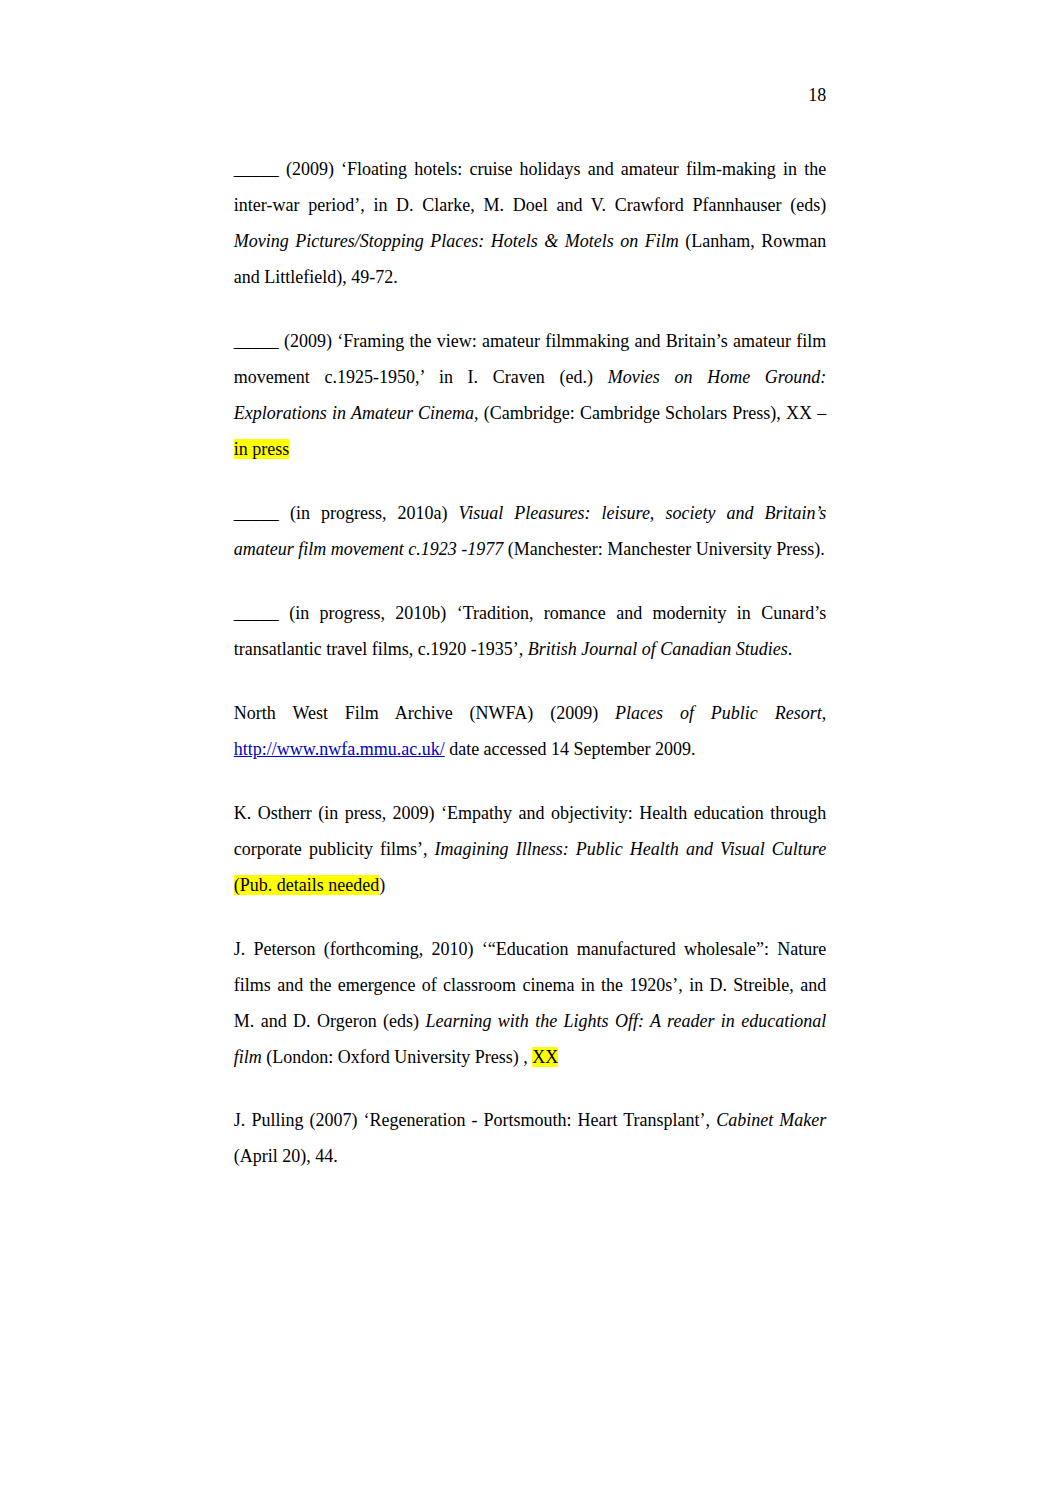18
_____ (2009) ‘Floating hotels: cruise holidays and amateur film-making in the inter-war period’, in D. Clarke, M. Doel and V. Crawford Pfannhauser (eds) Moving Pictures/Stopping Places: Hotels & Motels on Film (Lanham, Rowman and Littlefield), 49-72.
_____ (2009) ‘Framing the view: amateur filmmaking and Britain’s amateur film movement c.1925-1950,’ in I. Craven (ed.) Movies on Home Ground: Explorations in Amateur Cinema, (Cambridge: Cambridge Scholars Press), XX – in press
_____ (in progress, 2010a) Visual Pleasures: leisure, society and Britain’s amateur film movement c.1923 -1977 (Manchester: Manchester University Press).
_____ (in progress, 2010b) ‘Tradition, romance and modernity in Cunard’s transatlantic travel films, c.1920 -1935’, British Journal of Canadian Studies.
North West Film Archive (NWFA) (2009) Places of Public Resort, http://www.nwfa.mmu.ac.uk/ date accessed 14 September 2009.
K. Ostherr (in press, 2009) ‘Empathy and objectivity: Health education through corporate publicity films’, Imagining Illness: Public Health and Visual Culture (Pub. details needed)
J. Peterson (forthcoming, 2010) ‘“Education manufactured wholesale”: Nature films and the emergence of classroom cinema in the 1920s’, in D. Streible, and M. and D. Orgeron (eds) Learning with the Lights Off: A reader in educational film (London: Oxford University Press) , XX
J. Pulling (2007) ‘Regeneration - Portsmouth: Heart Transplant’, Cabinet Maker (April 20), 44.